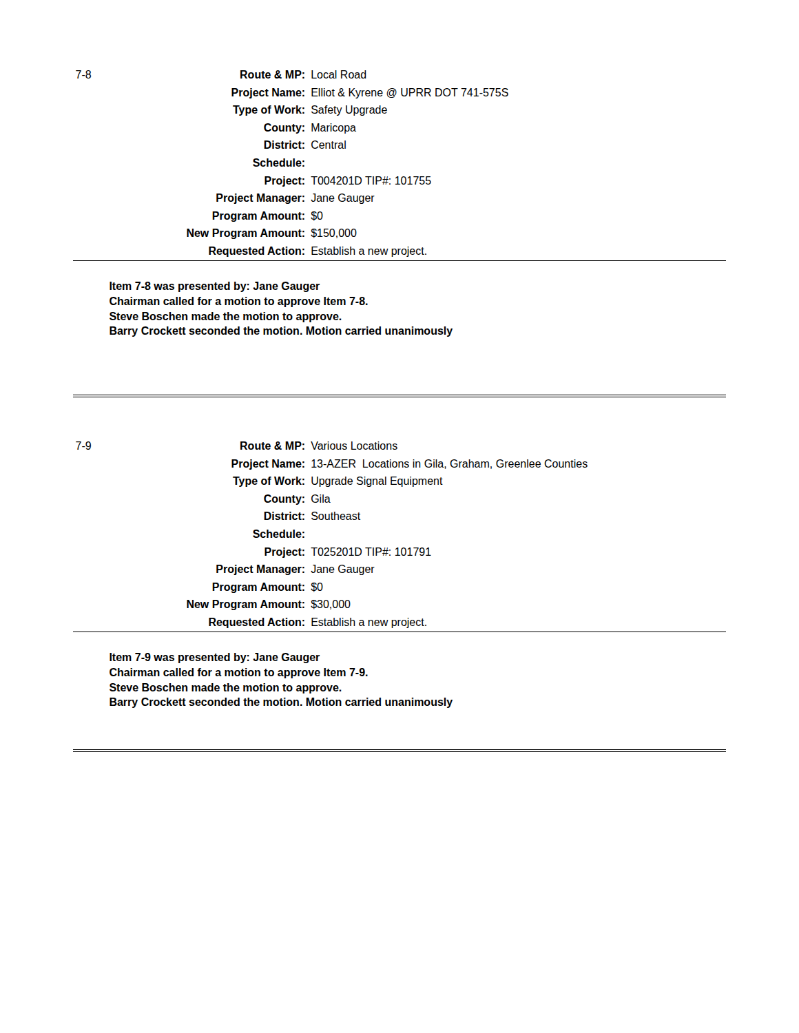| 7-8 | Route & MP: | Local Road |
| | Project Name: | Elliot & Kyrene @ UPRR DOT 741-575S |
| | Type of Work: | Safety Upgrade |
| | County: | Maricopa |
| | District: | Central |
| | Schedule: | |
| | Project: | T004201D TIP#: 101755 |
| | Project Manager: | Jane Gauger |
| | Program Amount: | $0 |
| | New Program Amount: | $150,000 |
| | Requested Action: | Establish a new project. |
Item 7-8 was presented by: Jane Gauger
Chairman called for a motion to approve Item 7-8.
Steve Boschen made the motion to approve.
Barry Crockett seconded the motion. Motion carried unanimously
| 7-9 | Route & MP: | Various Locations |
| | Project Name: | 13-AZER Locations in Gila, Graham, Greenlee Counties |
| | Type of Work: | Upgrade Signal Equipment |
| | County: | Gila |
| | District: | Southeast |
| | Schedule: | |
| | Project: | T025201D TIP#: 101791 |
| | Project Manager: | Jane Gauger |
| | Program Amount: | $0 |
| | New Program Amount: | $30,000 |
| | Requested Action: | Establish a new project. |
Item 7-9 was presented by: Jane Gauger
Chairman called for a motion to approve Item 7-9.
Steve Boschen made the motion to approve.
Barry Crockett seconded the motion. Motion carried unanimously